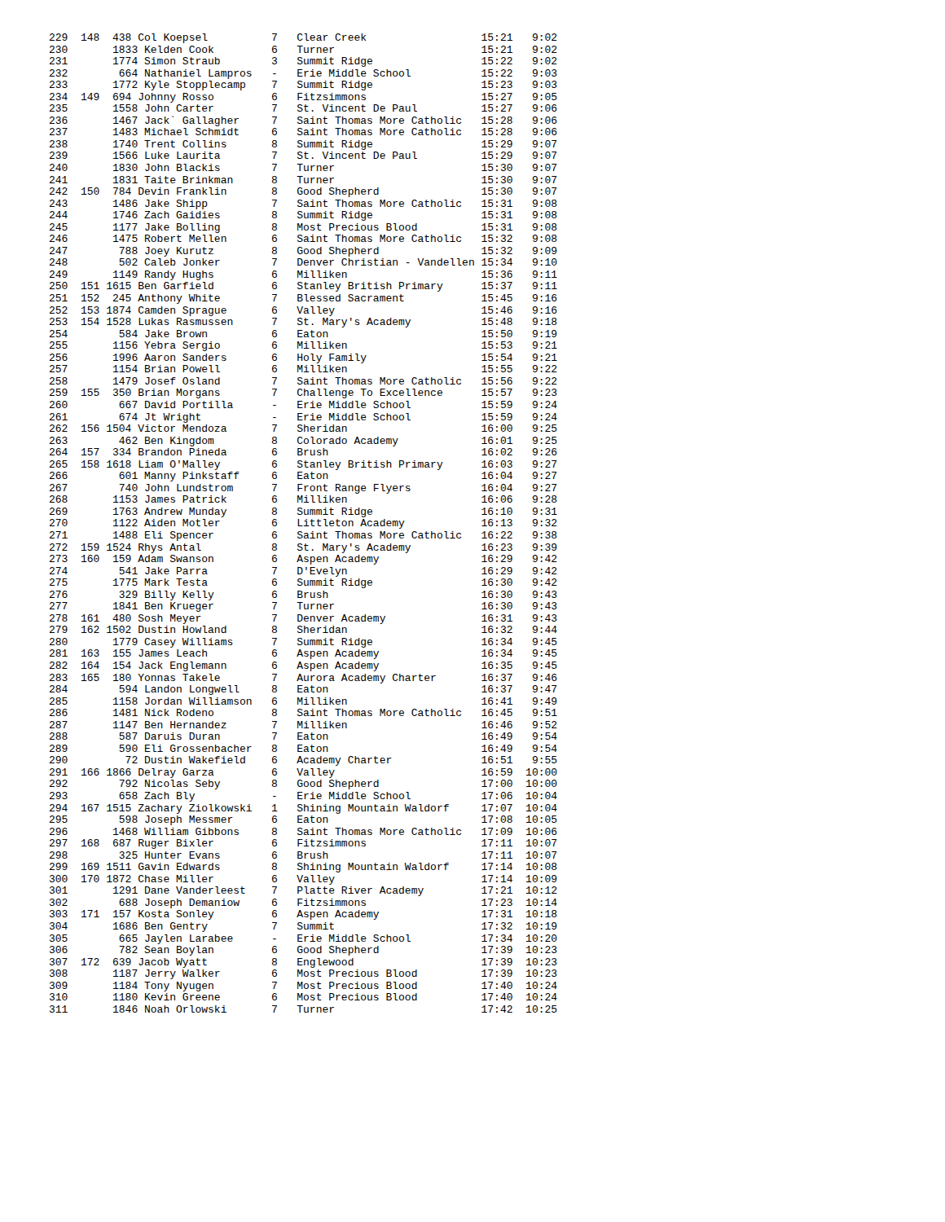229  148  438 Col Koepsel          7   Clear Creek                  15:21   9:02
230       1833 Kelden Cook         6   Turner                       15:21   9:02
231       1774 Simon Straub        3   Summit Ridge                 15:22   9:02
232        664 Nathaniel Lampros   -   Erie Middle School           15:22   9:03
233       1772 Kyle Stopplecamp    7   Summit Ridge                 15:23   9:03
234  149  694 Johnny Rosso         6   Fitzsimmons                  15:27   9:05
235       1558 John Carter         7   St. Vincent De Paul          15:27   9:06
236       1467 Jack` Gallagher     7   Saint Thomas More Catholic   15:28   9:06
237       1483 Michael Schmidt     6   Saint Thomas More Catholic   15:28   9:06
238       1740 Trent Collins       8   Summit Ridge                 15:29   9:07
239       1566 Luke Laurita        7   St. Vincent De Paul          15:29   9:07
240       1830 John Blackis        7   Turner                       15:30   9:07
241       1831 Taite Brinkman      8   Turner                       15:30   9:07
242  150  784 Devin Franklin       8   Good Shepherd                15:30   9:07
243       1486 Jake Shipp          7   Saint Thomas More Catholic   15:31   9:08
244       1746 Zach Gaidies        8   Summit Ridge                 15:31   9:08
245       1177 Jake Bolling        8   Most Precious Blood          15:31   9:08
246       1475 Robert Mellen       6   Saint Thomas More Catholic   15:32   9:08
247        788 Joey Kurutz         8   Good Shepherd                15:32   9:09
248        502 Caleb Jonker        7   Denver Christian - Vandellen 15:34   9:10
249       1149 Randy Hughs         6   Milliken                     15:36   9:11
250  151 1615 Ben Garfield         6   Stanley British Primary      15:37   9:11
251  152  245 Anthony White        7   Blessed Sacrament            15:45   9:16
252  153 1874 Camden Sprague       6   Valley                       15:46   9:16
253  154 1528 Lukas Rasmussen      7   St. Mary's Academy           15:48   9:18
254        584 Jake Brown          6   Eaton                        15:50   9:19
255       1156 Yebra Sergio        6   Milliken                     15:53   9:21
256       1996 Aaron Sanders       6   Holy Family                  15:54   9:21
257       1154 Brian Powell        6   Milliken                     15:55   9:22
258       1479 Josef Osland        7   Saint Thomas More Catholic   15:56   9:22
259  155  350 Brian Morgans        7   Challenge To Excellence      15:57   9:23
260        667 David Portilla      -   Erie Middle School           15:59   9:24
261        674 Jt Wright           -   Erie Middle School           15:59   9:24
262  156 1504 Victor Mendoza       7   Sheridan                     16:00   9:25
263        462 Ben Kingdom         8   Colorado Academy             16:01   9:25
264  157  334 Brandon Pineda       6   Brush                        16:02   9:26
265  158 1618 Liam O'Malley        6   Stanley British Primary      16:03   9:27
266        601 Manny Pinkstaff     6   Eaton                        16:04   9:27
267        740 John Lundstrom      7   Front Range Flyers           16:04   9:27
268       1153 James Patrick       6   Milliken                     16:06   9:28
269       1763 Andrew Munday       8   Summit Ridge                 16:10   9:31
270       1122 Aiden Motler        6   Littleton Academy            16:13   9:32
271       1488 Eli Spencer         6   Saint Thomas More Catholic   16:22   9:38
272  159 1524 Rhys Antal           8   St. Mary's Academy           16:23   9:39
273  160  159 Adam Swanson         6   Aspen Academy                16:29   9:42
274        541 Jake Parra          7   D'Evelyn                     16:29   9:42
275       1775 Mark Testa          6   Summit Ridge                 16:30   9:42
276        329 Billy Kelly         6   Brush                        16:30   9:43
277       1841 Ben Krueger         7   Turner                       16:30   9:43
278  161  480 Sosh Meyer           7   Denver Academy               16:31   9:43
279  162 1502 Dustin Howland       8   Sheridan                     16:32   9:44
280       1779 Casey Williams      7   Summit Ridge                 16:34   9:45
281  163  155 James Leach          6   Aspen Academy                16:34   9:45
282  164  154 Jack Englemann       6   Aspen Academy                16:35   9:45
283  165  180 Yonnas Takele        7   Aurora Academy Charter       16:37   9:46
284        594 Landon Longwell     8   Eaton                        16:37   9:47
285       1158 Jordan Williamson   6   Milliken                     16:41   9:49
286       1481 Nick Rodeno         8   Saint Thomas More Catholic   16:45   9:51
287       1147 Ben Hernandez       7   Milliken                     16:46   9:52
288        587 Daruis Duran        7   Eaton                        16:49   9:54
289        590 Eli Grossenbacher   8   Eaton                        16:49   9:54
290         72 Dustin Wakefield    6   Academy Charter              16:51   9:55
291  166 1866 Delray Garza         6   Valley                       16:59  10:00
292        792 Nicolas Seby        8   Good Shepherd                17:00  10:00
293        658 Zach Bly            -   Erie Middle School           17:06  10:04
294  167 1515 Zachary Ziolkowski   1   Shining Mountain Waldorf     17:07  10:04
295        598 Joseph Messmer      6   Eaton                        17:08  10:05
296       1468 William Gibbons     8   Saint Thomas More Catholic   17:09  10:06
297  168  687 Ruger Bixler         6   Fitzsimmons                  17:11  10:07
298        325 Hunter Evans        6   Brush                        17:11  10:07
299  169 1511 Gavin Edwards        8   Shining Mountain Waldorf     17:14  10:08
300  170 1872 Chase Miller         6   Valley                       17:14  10:09
301       1291 Dane Vanderleest    7   Platte River Academy         17:21  10:12
302        688 Joseph Demaniow     6   Fitzsimmons                  17:23  10:14
303  171  157 Kosta Sonley         6   Aspen Academy                17:31  10:18
304       1686 Ben Gentry          7   Summit                       17:32  10:19
305        665 Jaylen Larabee      -   Erie Middle School           17:34  10:20
306        782 Sean Boylan         6   Good Shepherd                17:39  10:23
307  172  639 Jacob Wyatt          8   Englewood                    17:39  10:23
308       1187 Jerry Walker        6   Most Precious Blood          17:39  10:23
309       1184 Tony Nyugen         7   Most Precious Blood          17:40  10:24
310       1180 Kevin Greene        6   Most Precious Blood          17:40  10:24
311       1846 Noah Orlowski       7   Turner                       17:42  10:25